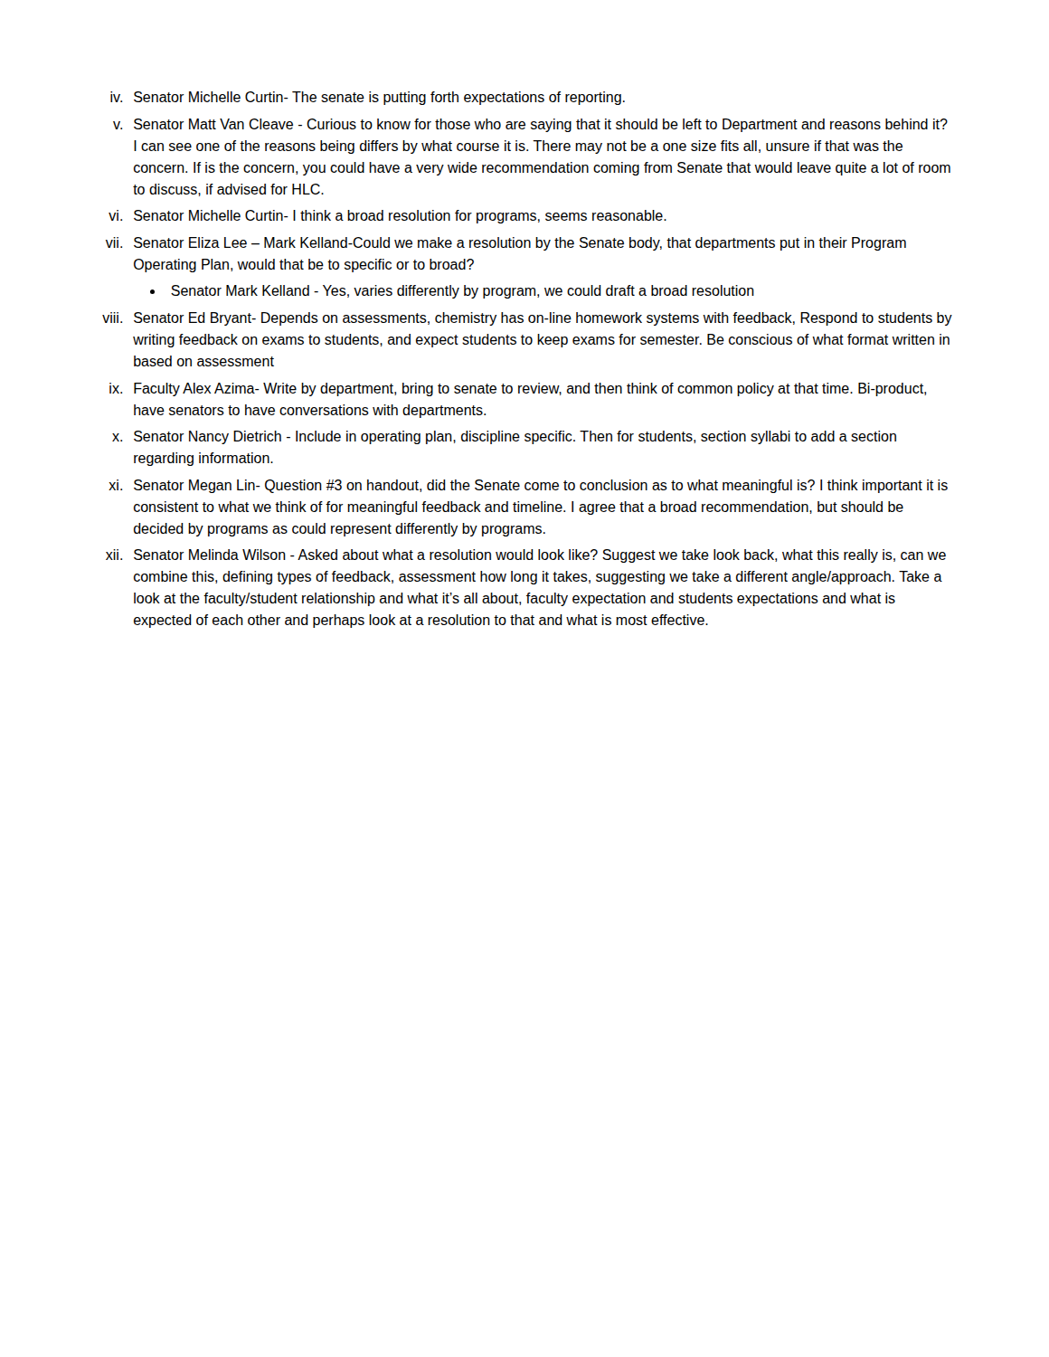Senator Michelle Curtin- The senate is putting forth expectations of reporting.
Senator Matt Van Cleave - Curious to know for those who are saying that it should be left to Department and reasons behind it? I can see one of the reasons being differs by what course it is. There may not be a one size fits all, unsure if that was the concern. If is the concern, you could have a very wide recommendation coming from Senate that would leave quite a lot of room to discuss, if advised for HLC.
Senator Michelle Curtin- I think a broad resolution for programs, seems reasonable.
Senator Eliza Lee – Mark Kelland-Could we make a resolution by the Senate body, that departments put in their Program Operating Plan, would that be to specific or to broad?
Senator Mark Kelland - Yes, varies differently by program, we could draft a broad resolution
Senator Ed Bryant- Depends on assessments, chemistry has on-line homework systems with feedback, Respond to students by writing feedback on exams to students, and expect students to keep exams for semester. Be conscious of what format written in based on assessment
Faculty Alex Azima- Write by department, bring to senate to review, and then think of common policy at that time. Bi-product, have senators to have conversations with departments.
Senator Nancy Dietrich - Include in operating plan, discipline specific. Then for students, section syllabi to add a section regarding information.
Senator Megan Lin- Question #3 on handout, did the Senate come to conclusion as to what meaningful is? I think important it is consistent to what we think of for meaningful feedback and timeline. I agree that a broad recommendation, but should be decided by programs as could represent differently by programs.
Senator Melinda Wilson - Asked about what a resolution would look like? Suggest we take look back, what this really is, can we combine this, defining types of feedback, assessment how long it takes, suggesting we take a different angle/approach. Take a look at the faculty/student relationship and what it’s all about, faculty expectation and students expectations and what is expected of each other and perhaps look at a resolution to that and what is most effective.